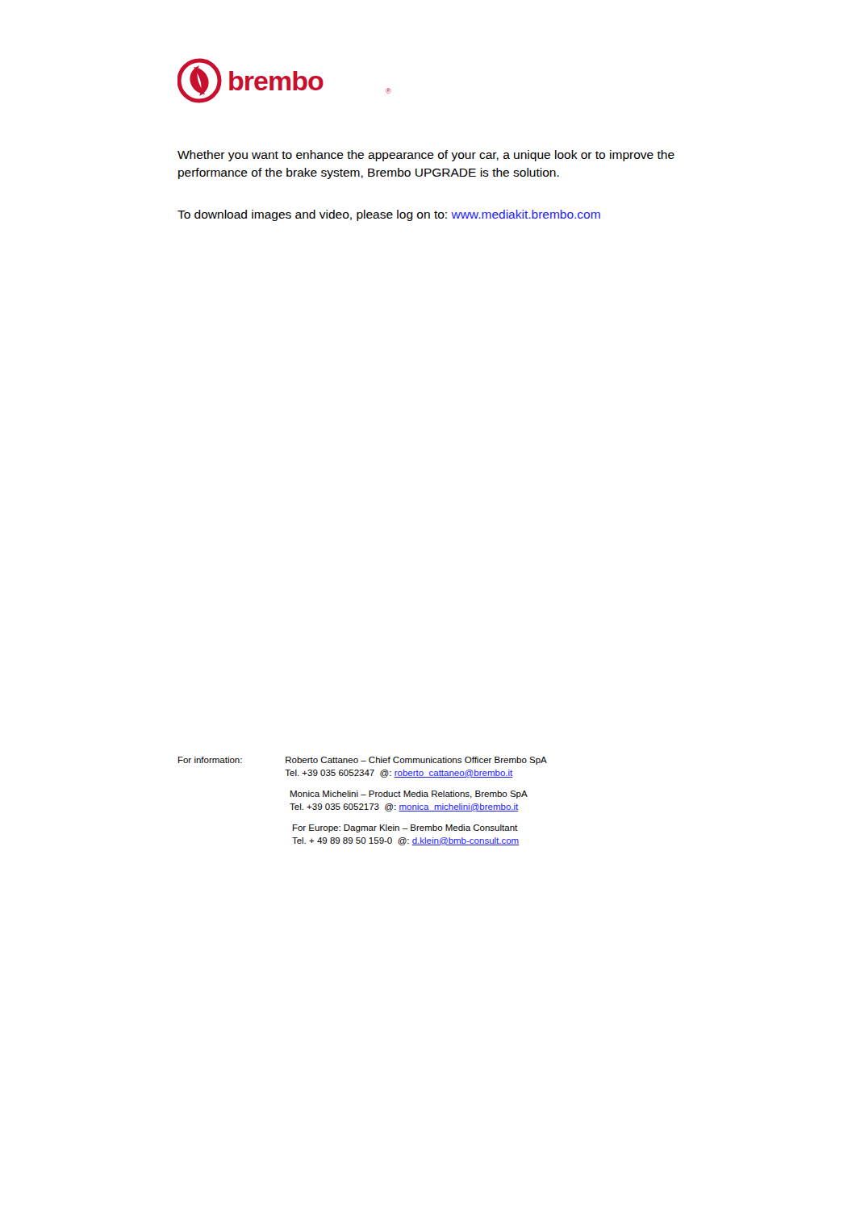brembo ®
Whether you want to enhance the appearance of your car, a unique look or to improve the performance of the brake system, Brembo UPGRADE is the solution.
To download images and video, please log on to: www.mediakit.brembo.com
For information:
Roberto Cattaneo – Chief Communications Officer Brembo SpA
Tel. +39 035 6052347 @: roberto_cattaneo@brembo.it
Monica Michelini – Product Media Relations, Brembo SpA
Tel. +39 035 6052173 @: monica_michelini@brembo.it
For Europe: Dagmar Klein – Brembo Media Consultant
Tel. + 49 89 89 50 159-0 @: d.klein@bmb-consult.com